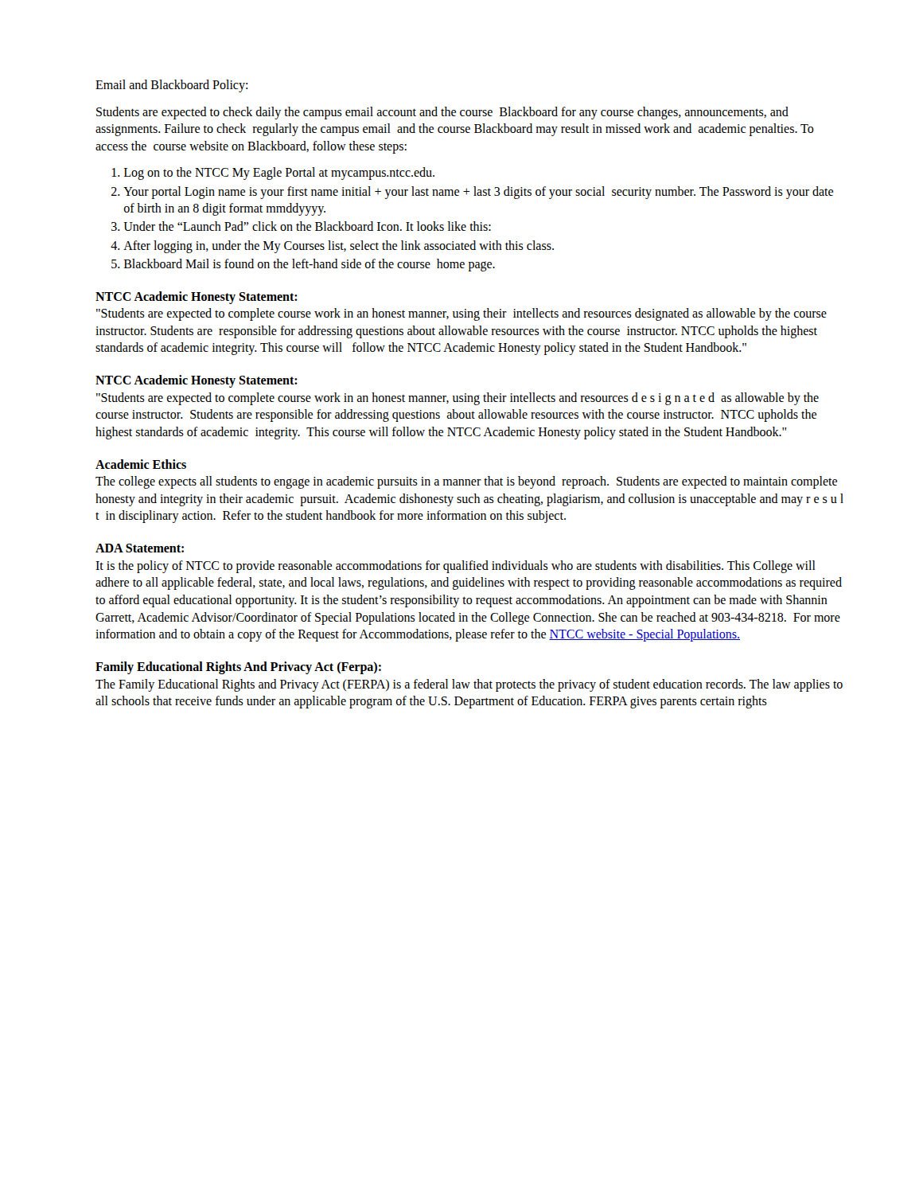Email and Blackboard Policy:
Students are expected to check daily the campus email account and the course Blackboard for any course changes, announcements, and assignments. Failure to check regularly the campus email and the course Blackboard may result in missed work and academic penalties. To access the course website on Blackboard, follow these steps:
Log on to the NTCC My Eagle Portal at mycampus.ntcc.edu.
Your portal Login name is your first name initial + your last name + last 3 digits of your social security number. The Password is your date of birth in an 8 digit format mmddyyyy.
Under the “Launch Pad” click on the Blackboard Icon. It looks like this:
After logging in, under the My Courses list, select the link associated with this class.
Blackboard Mail is found on the left-hand side of the course home page.
NTCC Academic Honesty Statement:
"Students are expected to complete course work in an honest manner, using their intellects and resources designated as allowable by the course instructor. Students are responsible for addressing questions about allowable resources with the course instructor. NTCC upholds the highest standards of academic integrity. This course will follow the NTCC Academic Honesty policy stated in the Student Handbook."
NTCC Academic Honesty Statement:
"Students are expected to complete course work in an honest manner, using their intellects and resources d e s i g n a t e d as allowable by the course instructor. Students are responsible for addressing questions about allowable resources with the course instructor. NTCC upholds the highest standards of academic integrity. This course will follow the NTCC Academic Honesty policy stated in the Student Handbook."
Academic Ethics
The college expects all students to engage in academic pursuits in a manner that is beyond reproach. Students are expected to maintain complete honesty and integrity in their academic pursuit. Academic dishonesty such as cheating, plagiarism, and collusion is unacceptable and may r e s u l t in disciplinary action. Refer to the student handbook for more information on this subject.
ADA Statement:
It is the policy of NTCC to provide reasonable accommodations for qualified individuals who are students with disabilities. This College will adhere to all applicable federal, state, and local laws, regulations, and guidelines with respect to providing reasonable accommodations as required to afford equal educational opportunity. It is the student’s responsibility to request accommodations. An appointment can be made with Shannin Garrett, Academic Advisor/Coordinator of Special Populations located in the College Connection. She can be reached at 903-434-8218. For more information and to obtain a copy of the Request for Accommodations, please refer to the NTCC website - Special Populations.
Family Educational Rights And Privacy Act (Ferpa):
The Family Educational Rights and Privacy Act (FERPA) is a federal law that protects the privacy of student education records. The law applies to all schools that receive funds under an applicable program of the U.S. Department of Education. FERPA gives parents certain rights